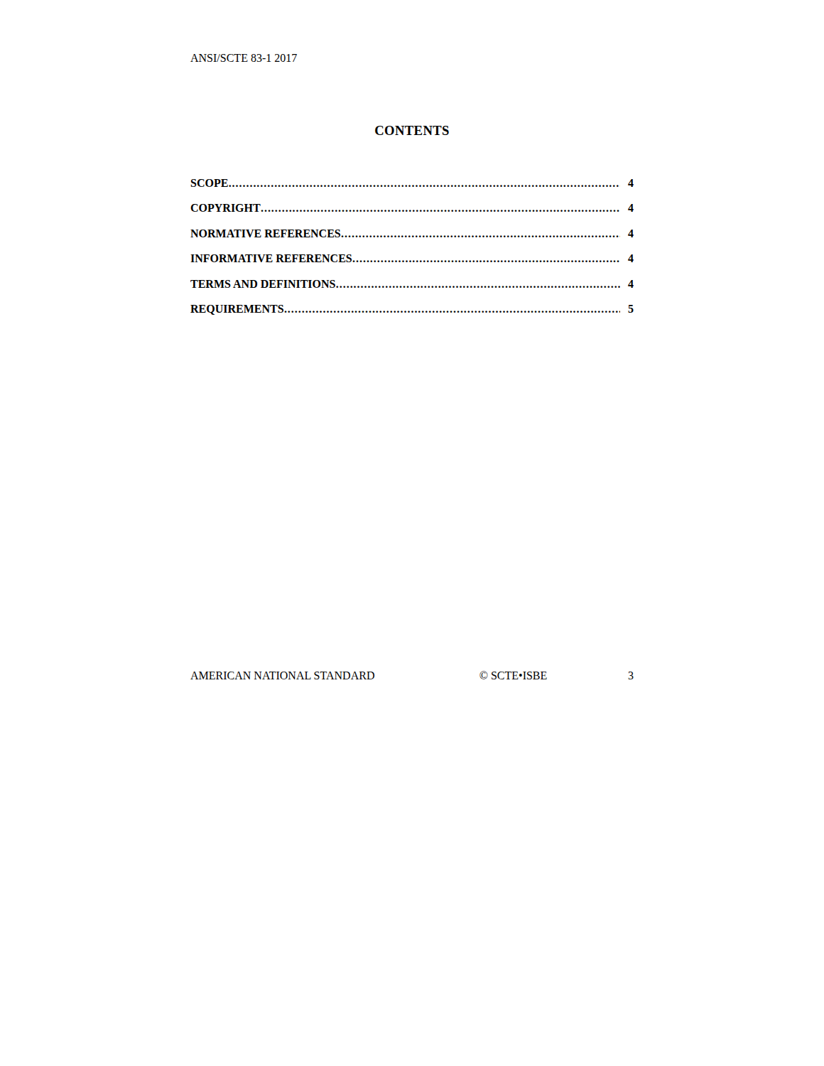ANSI/SCTE 83-1 2017
CONTENTS
SCOPE ........................................................................................................................................................... 4
COPYRIGHT .................................................................................................................................................. 4
NORMATIVE REFERENCES ............................................................................................................................. 4
INFORMATIVE REFERENCES .......................................................................................................................... 4
TERMS AND DEFINITIONS .............................................................................................................................. 4
REQUIREMENTS ......................................................................................................................................... 5
AMERICAN NATIONAL STANDARD © SCTE•ISBE 3